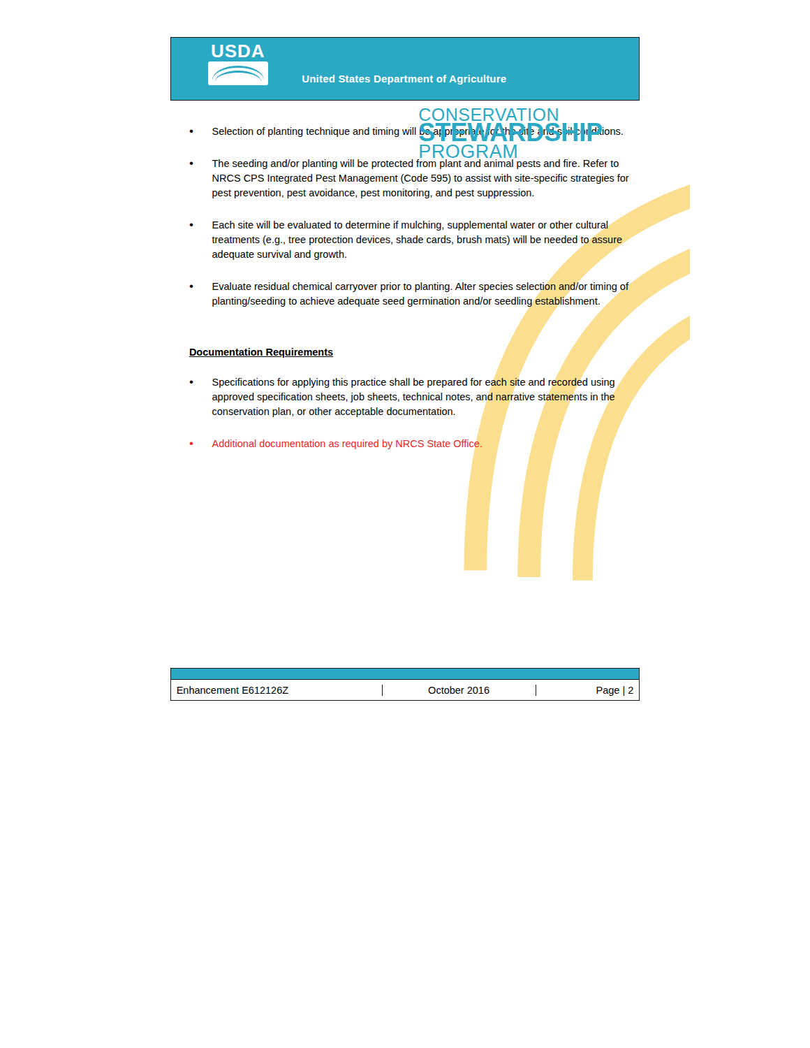USDA
United States Department of Agriculture
CONSERVATION
STEWARDSHIP
PROGRAM
Selection of planting technique and timing will be appropriate for the site and soil conditions.
The seeding and/or planting will be protected from plant and animal pests and fire. Refer to NRCS CPS Integrated Pest Management (Code 595) to assist with site-specific strategies for pest prevention, pest avoidance, pest monitoring, and pest suppression.
Each site will be evaluated to determine if mulching, supplemental water or other cultural treatments (e.g., tree protection devices, shade cards, brush mats) will be needed to assure adequate survival and growth.
Evaluate residual chemical carryover prior to planting. Alter species selection and/or timing of planting/seeding to achieve adequate seed germination and/or seedling establishment.
Documentation Requirements
Specifications for applying this practice shall be prepared for each site and recorded using approved specification sheets, job sheets, technical notes, and narrative statements in the conservation plan, or other acceptable documentation.
Additional documentation as required by NRCS State Office.
Enhancement E612126Z
October 2016
Page | 2